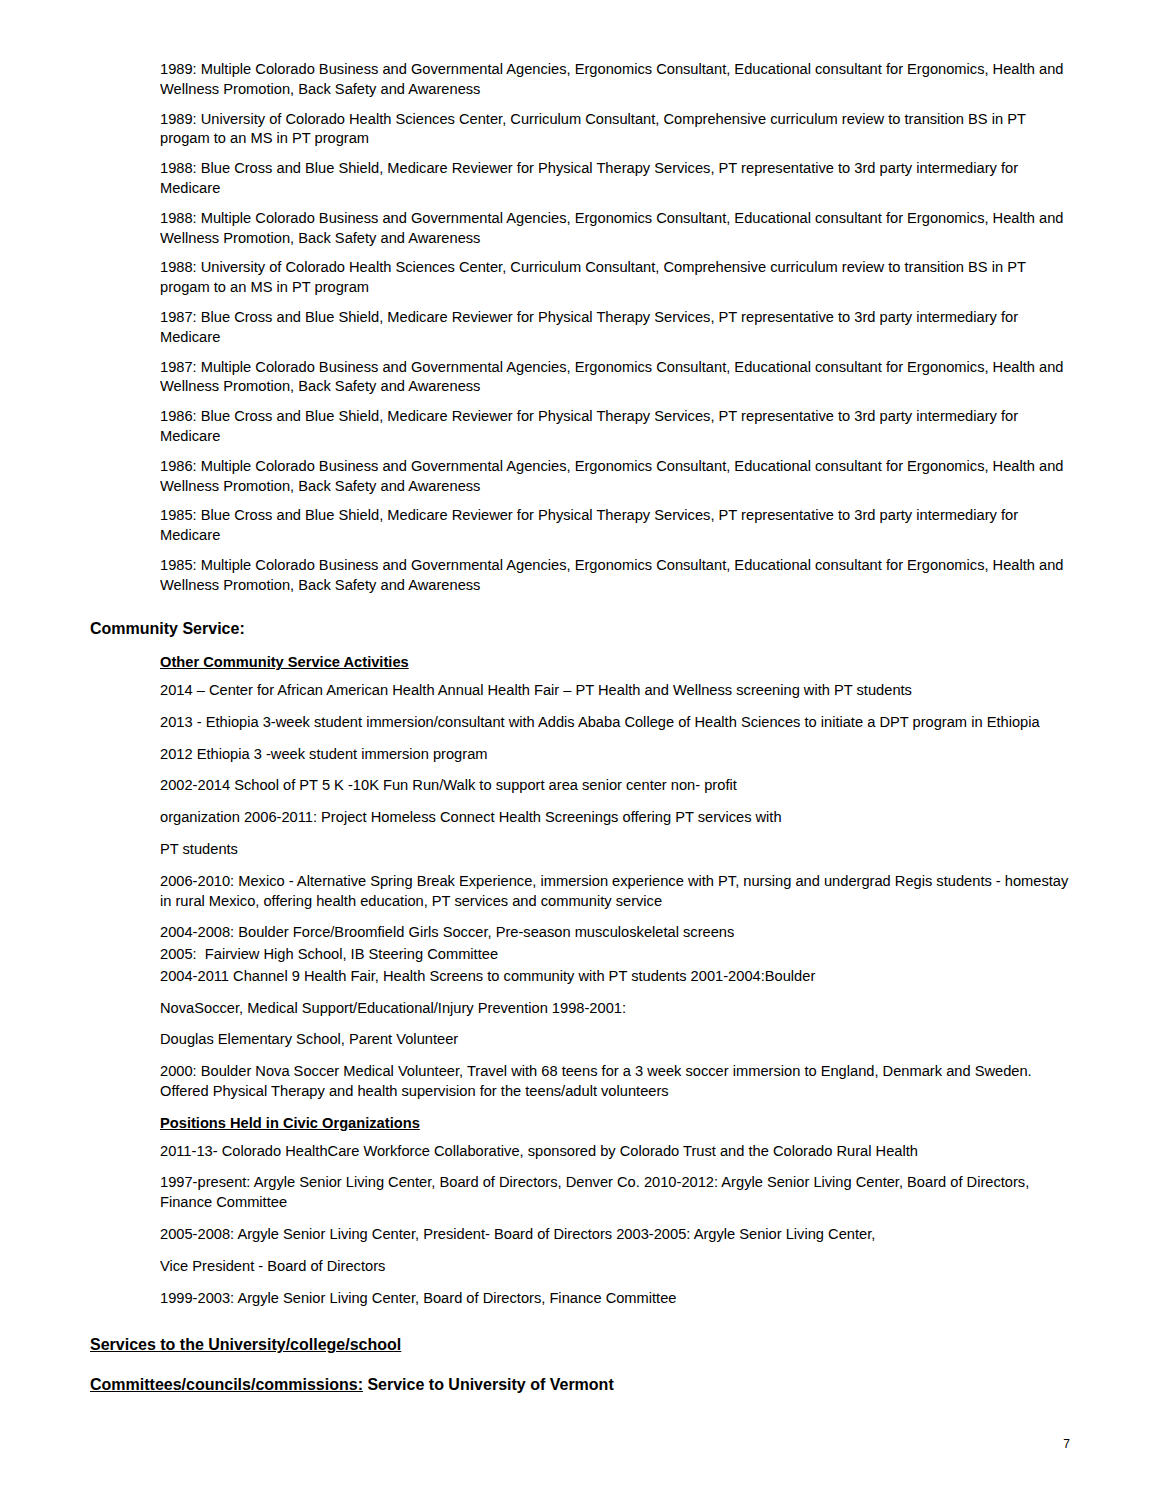1989: Multiple Colorado Business and Governmental Agencies, Ergonomics Consultant, Educational consultant for Ergonomics, Health and Wellness Promotion, Back Safety and Awareness
1989: University of Colorado Health Sciences Center, Curriculum Consultant, Comprehensive curriculum review to transition BS in PT progam to an MS in PT program
1988: Blue Cross and Blue Shield, Medicare Reviewer for Physical Therapy Services, PT representative to 3rd party intermediary for Medicare
1988: Multiple Colorado Business and Governmental Agencies, Ergonomics Consultant, Educational consultant for Ergonomics, Health and Wellness Promotion, Back Safety and Awareness
1988: University of Colorado Health Sciences Center, Curriculum Consultant, Comprehensive curriculum review to transition BS in PT progam to an MS in PT program
1987: Blue Cross and Blue Shield, Medicare Reviewer for Physical Therapy Services, PT representative to 3rd party intermediary for Medicare
1987: Multiple Colorado Business and Governmental Agencies, Ergonomics Consultant, Educational consultant for Ergonomics, Health and Wellness Promotion, Back Safety and Awareness
1986: Blue Cross and Blue Shield, Medicare Reviewer for Physical Therapy Services, PT representative to 3rd party intermediary for Medicare
1986: Multiple Colorado Business and Governmental Agencies, Ergonomics Consultant, Educational consultant for Ergonomics, Health and Wellness Promotion, Back Safety and Awareness
1985: Blue Cross and Blue Shield, Medicare Reviewer for Physical Therapy Services, PT representative to 3rd party intermediary for Medicare
1985: Multiple Colorado Business and Governmental Agencies, Ergonomics Consultant, Educational consultant for Ergonomics, Health and Wellness Promotion, Back Safety and Awareness
Community Service:
Other Community Service Activities
2014 – Center for African American Health Annual Health Fair – PT Health and Wellness screening with PT students
2013 - Ethiopia 3-week student immersion/consultant with Addis Ababa College of Health Sciences to initiate a DPT program in Ethiopia
2012 Ethiopia 3 -week student immersion program
2002-2014 School of PT 5 K -10K Fun Run/Walk to support area senior center non- profit
organization 2006-2011: Project Homeless Connect Health Screenings offering PT services with
PT students
2006-2010: Mexico - Alternative Spring Break Experience, immersion experience with PT, nursing and undergrad Regis students - homestay in rural Mexico, offering health education, PT services and community service
2004-2008: Boulder Force/Broomfield Girls Soccer, Pre-season musculoskeletal screens
2005: Fairview High School, IB Steering Committee
2004-2011 Channel 9 Health Fair, Health Screens to community with PT students 2001-2004:Boulder
NovaSoccer, Medical Support/Educational/Injury Prevention 1998-2001:
Douglas Elementary School, Parent Volunteer
2000: Boulder Nova Soccer Medical Volunteer, Travel with 68 teens for a 3 week soccer immersion to England, Denmark and Sweden. Offered Physical Therapy and health supervision for the teens/adult volunteers
Positions Held in Civic Organizations
2011-13- Colorado HealthCare Workforce Collaborative, sponsored by Colorado Trust and the Colorado Rural Health
1997-present: Argyle Senior Living Center, Board of Directors, Denver Co. 2010-2012: Argyle Senior Living Center, Board of Directors, Finance Committee
2005-2008: Argyle Senior Living Center, President- Board of Directors 2003-2005: Argyle Senior Living Center,
Vice President - Board of Directors
1999-2003: Argyle Senior Living Center, Board of Directors, Finance Committee
Services to the University/college/school
Committees/councils/commissions: Service to University of Vermont
7